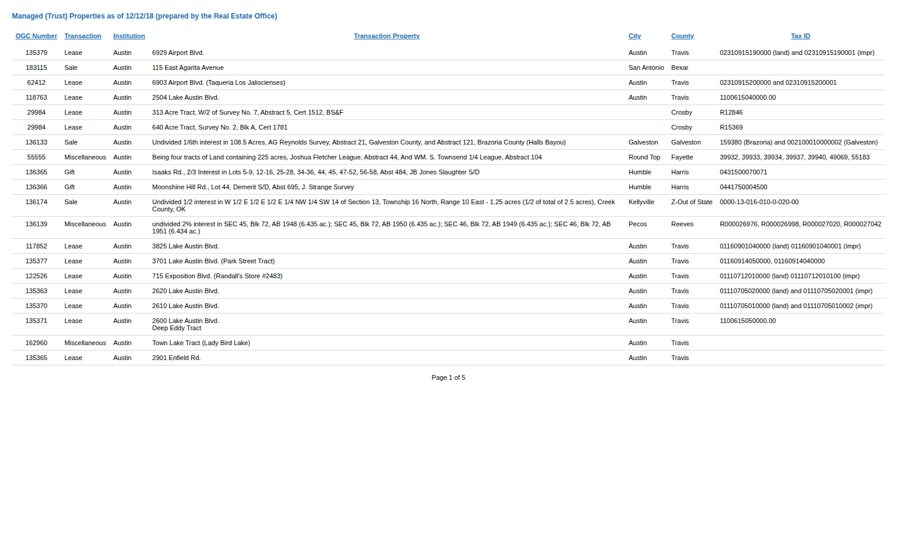Managed (Trust) Properties as of 12/12/18 (prepared by the Real Estate Office)
| OGC Number | Transaction | Institution | Transaction Property | City | County | Tax ID |
| --- | --- | --- | --- | --- | --- | --- |
| 135379 | Lease | Austin | 6929 Airport Blvd. | Austin | Travis | 02310915190000 (land) and 02310915190001 (impr) |
| 183115 | Sale | Austin | 115 East Agarita Avenue | San Antonio | Bexar | |
| 62412 | Lease | Austin | 6903 Airport Blvd. (Taqueria Los Jaliscienses) | Austin | Travis | 02310915200000 and 02310915200001 |
| 118763 | Lease | Austin | 2504 Lake Austin Blvd. | Austin | Travis | 1100615040000.00 |
| 29984 | Lease | Austin | 313 Acre Tract, W/2 of Survey No. 7, Abstract 5, Cert 1512, BS&F | | Crosby | R12846 |
| 29984 | Lease | Austin | 640 Acre Tract, Survey No. 2, Blk A, Cert 1781 | | Crosby | R15369 |
| 136133 | Sale | Austin | Undivided 1/6th interest in 108.5 Acres, AG Reynolds Survey, Abstract 21, Galveston County, and Abstract 121, Brazoria County (Halls Bayou) | Galveston | Galveston | 159380 (Brazoria) and 002100010000002 (Galveston) |
| 55555 | Miscellaneous | Austin | Being four tracts of Land containing 225 acres, Joshua Fletcher League, Abstract 44, And WM. S. Townsend 1/4 League, Abstract 104 | Round Top | Fayette | 39932, 39933, 39934, 39937, 39940, 49069, 55183 |
| 136365 | Gift | Austin | Isaaks Rd., 2/3 Interest in Lots 5-9, 12-16, 25-28, 34-36, 44, 45, 47-52, 56-58, Abst 484, JB Jones Slaughter S/D | Humble | Harris | 0431500070071 |
| 136366 | Gift | Austin | Moonshine Hill Rd., Lot 44, Demerit S/D, Abst 695, J. Strange Survey | Humble | Harris | 0441750004500 |
| 136174 | Sale | Austin | Undivided 1/2 interest in W 1/2 E 1/2 E 1/2 E 1/4 NW 1/4 SW 14 of Section 13, Township 16 North, Range 10 East - 1.25 acres (1/2 of total of 2.5 acres), Creek County, OK | Kellyville | Z-Out of State | 0000-13-016-010-0-020-00 |
| 136139 | Miscellaneous | Austin | undivided 2% interest in SEC 45, Blk 72, AB 1948 (6.435 ac.); SEC 45, Blk 72, AB 1950 (6.435 ac.); SEC 46, Blk 72, AB 1949 (6.435 ac.); SEC 46, Blk 72, AB 1951 (6.434 ac.) | Pecos | Reeves | R000026976, R000026998, R000027020, R000027042 |
| 117852 | Lease | Austin | 3825 Lake Austin Blvd. | Austin | Travis | 01160901040000 (land) 01160901040001 (impr) |
| 135377 | Lease | Austin | 3701 Lake Austin Blvd. (Park Street Tract) | Austin | Travis | 01160914050000, 01160914040000 |
| 122526 | Lease | Austin | 715 Exposition Blvd. (Randall's Store #2483) | Austin | Travis | 01110712010000 (land) 01110712010100 (impr) |
| 135363 | Lease | Austin | 2620 Lake Austin Blvd. | Austin | Travis | 01110705020000 (land) and 01110705020001 (impr) |
| 135370 | Lease | Austin | 2610 Lake Austin Blvd. | Austin | Travis | 01110705010000 (land) and 01110705010002 (impr) |
| 135371 | Lease | Austin | 2600 Lake Austin Blvd. Deep Eddy Tract | Austin | Travis | 1100615050000.00 |
| 162960 | Miscellaneous | Austin | Town Lake Tract (Lady Bird Lake) | Austin | Travis | |
| 135365 | Lease | Austin | 2901 Enfield Rd. | Austin | Travis | |
Page 1 of 5